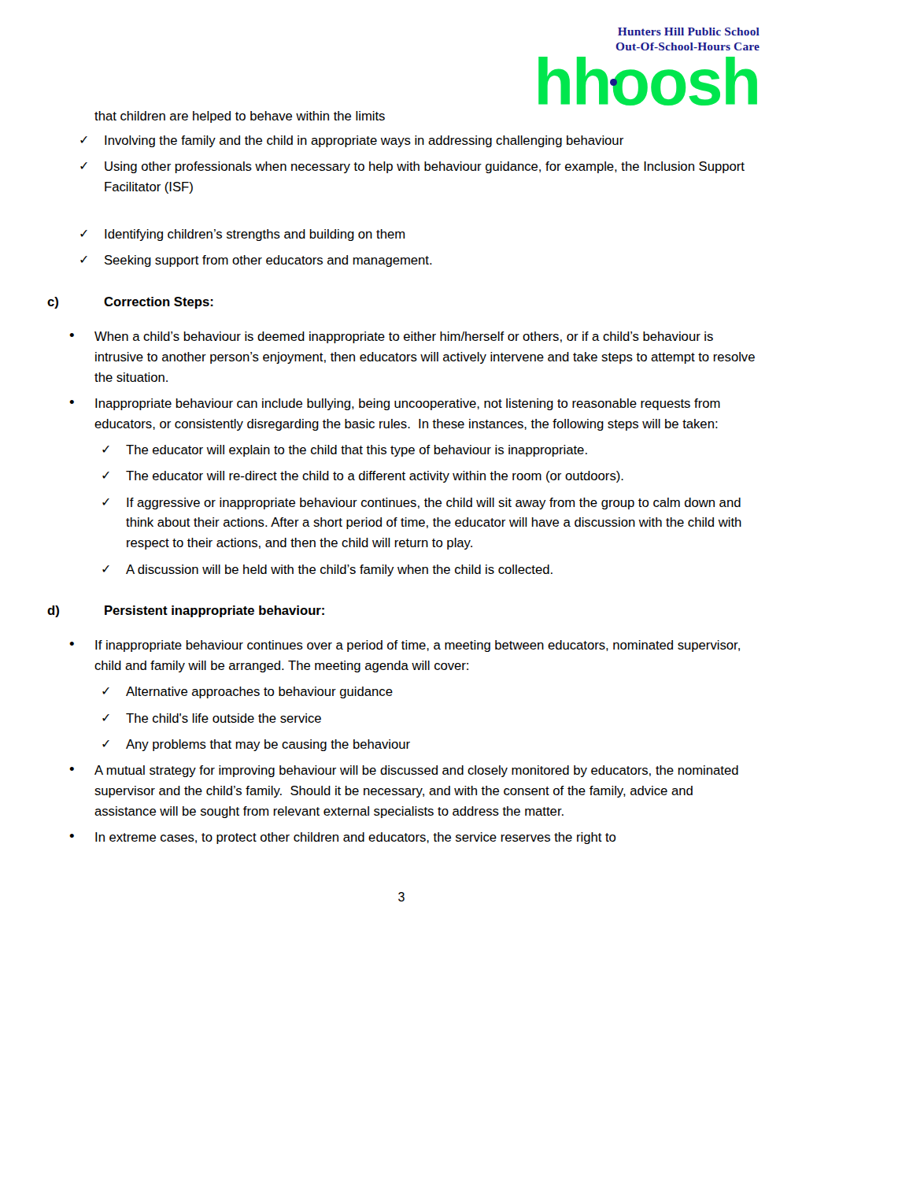Hunters Hill Public School
Out-Of-School-Hours Care
hhoosh
that children are helped to behave within the limits
Involving the family and the child in appropriate ways in addressing challenging behaviour
Using other professionals when necessary to help with behaviour guidance, for example, the Inclusion Support Facilitator (ISF)
Identifying children’s strengths and building on them
Seeking support from other educators and management.
c) Correction Steps:
When a child’s behaviour is deemed inappropriate to either him/herself or others, or if a child’s behaviour is intrusive to another person’s enjoyment, then educators will actively intervene and take steps to attempt to resolve the situation.
Inappropriate behaviour can include bullying, being uncooperative, not listening to reasonable requests from educators, or consistently disregarding the basic rules. In these instances, the following steps will be taken:
The educator will explain to the child that this type of behaviour is inappropriate.
The educator will re-direct the child to a different activity within the room (or outdoors).
If aggressive or inappropriate behaviour continues, the child will sit away from the group to calm down and think about their actions. After a short period of time, the educator will have a discussion with the child with respect to their actions, and then the child will return to play.
A discussion will be held with the child’s family when the child is collected.
d) Persistent inappropriate behaviour:
If inappropriate behaviour continues over a period of time, a meeting between educators, nominated supervisor, child and family will be arranged. The meeting agenda will cover:
Alternative approaches to behaviour guidance
The child's life outside the service
Any problems that may be causing the behaviour
A mutual strategy for improving behaviour will be discussed and closely monitored by educators, the nominated supervisor and the child’s family. Should it be necessary, and with the consent of the family, advice and assistance will be sought from relevant external specialists to address the matter.
In extreme cases, to protect other children and educators, the service reserves the right to
3